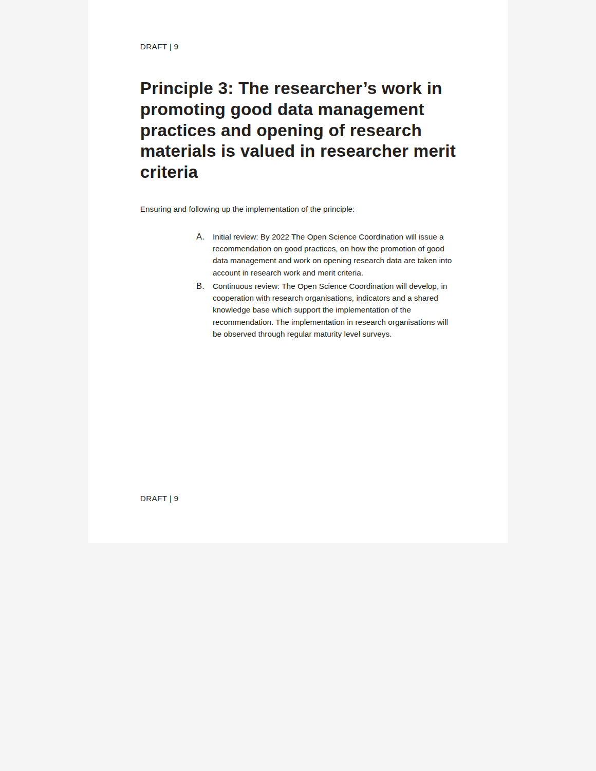DRAFT | 9
Principle 3: The researcher’s work in promoting good data management practices and opening of research materials is valued in researcher merit criteria
Ensuring and following up the implementation of the principle:
Initial review: By 2022 The Open Science Coordination will issue a recommendation on good practices, on how the promotion of good data management and work on opening research data are taken into account in research work and merit criteria.
Continuous review: The Open Science Coordination will develop, in cooperation with research organisations, indicators and a shared knowledge base which support the implementation of the recommendation. The implementation in research organisations will be observed through regular maturity level surveys.
DRAFT | 9